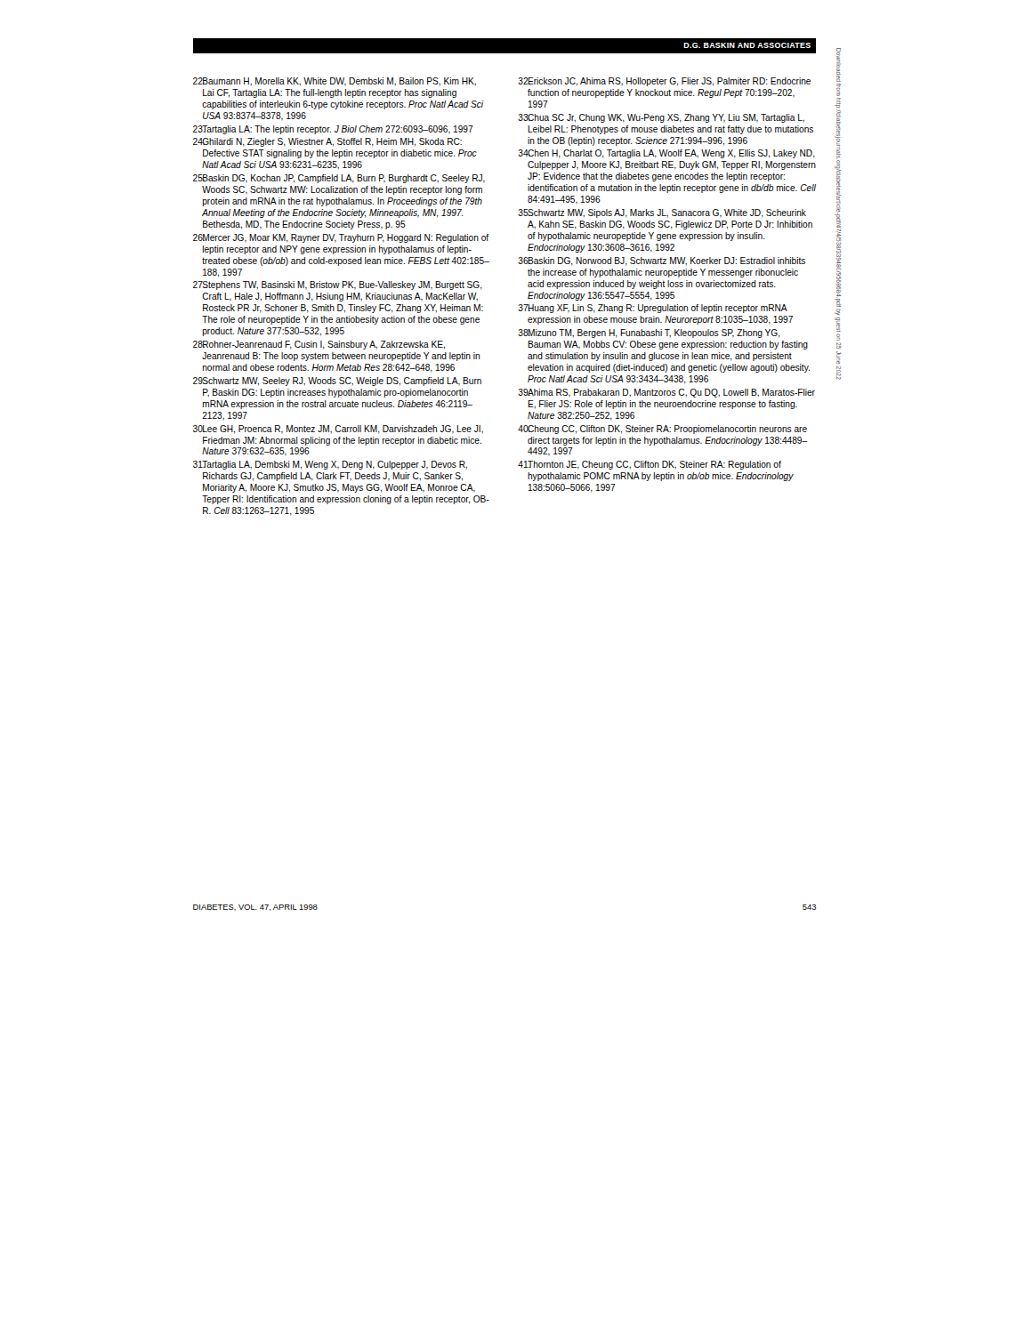D.G. BASKIN AND ASSOCIATES
22. Baumann H, Morella KK, White DW, Dembski M, Bailon PS, Kim HK, Lai CF, Tartaglia LA: The full-length leptin receptor has signaling capabilities of interleukin 6-type cytokine receptors. Proc Natl Acad Sci USA 93:8374–8378, 1996
23. Tartaglia LA: The leptin receptor. J Biol Chem 272:6093–6096, 1997
24. Ghilardi N, Ziegler S, Wiestner A, Stoffel R, Heim MH, Skoda RC: Defective STAT signaling by the leptin receptor in diabetic mice. Proc Natl Acad Sci USA 93:6231–6235, 1996
25. Baskin DG, Kochan JP, Campfield LA, Burn P, Burghardt C, Seeley RJ, Woods SC, Schwartz MW: Localization of the leptin receptor long form protein and mRNA in the rat hypothalamus. In Proceedings of the 79th Annual Meeting of the Endocrine Society, Minneapolis, MN, 1997. Bethesda, MD, The Endocrine Society Press, p. 95
26. Mercer JG, Moar KM, Rayner DV, Trayhurn P, Hoggard N: Regulation of leptin receptor and NPY gene expression in hypothalamus of leptin-treated obese (ob/ob) and cold-exposed lean mice. FEBS Lett 402:185–188, 1997
27. Stephens TW, Basinski M, Bristow PK, Bue-Valleskey JM, Burgett SG, Craft L, Hale J, Hoffmann J, Hsiung HM, Kriauciunas A, MacKellar W, Rosteck PR Jr, Schoner B, Smith D, Tinsley FC, Zhang XY, Heiman M: The role of neuropeptide Y in the antiobesity action of the obese gene product. Nature 377:530–532, 1995
28. Rohner-Jeanrenaud F, Cusin I, Sainsbury A, Zakrzewska KE, Jeanrenaud B: The loop system between neuropeptide Y and leptin in normal and obese rodents. Horm Metab Res 28:642–648, 1996
29. Schwartz MW, Seeley RJ, Woods SC, Weigle DS, Campfield LA, Burn P, Baskin DG: Leptin increases hypothalamic pro-opiomelanocortin mRNA expression in the rostral arcuate nucleus. Diabetes 46:2119–2123, 1997
30. Lee GH, Proenca R, Montez JM, Carroll KM, Darvishzadeh JG, Lee JI, Friedman JM: Abnormal splicing of the leptin receptor in diabetic mice. Nature 379:632–635, 1996
31. Tartaglia LA, Dembski M, Weng X, Deng N, Culpepper J, Devos R, Richards GJ, Campfield LA, Clark FT, Deeds J, Muir C, Sanker S, Moriarity A, Moore KJ, Smutko JS, Mays GG, Woolf EA, Monroe CA, Tepper RI: Identification and expression cloning of a leptin receptor, OB-R. Cell 83:1263–1271, 1995
32. Erickson JC, Ahima RS, Hollopeter G, Flier JS, Palmiter RD: Endocrine function of neuropeptide Y knockout mice. Regul Pept 70:199–202, 1997
33. Chua SC Jr, Chung WK, Wu-Peng XS, Zhang YY, Liu SM, Tartaglia L, Leibel RL: Phenotypes of mouse diabetes and rat fatty due to mutations in the OB (leptin) receptor. Science 271:994–996, 1996
34. Chen H, Charlat O, Tartaglia LA, Woolf EA, Weng X, Ellis SJ, Lakey ND, Culpepper J, Moore KJ, Breitbart RE, Duyk GM, Tepper RI, Morgenstern JP: Evidence that the diabetes gene encodes the leptin receptor: identification of a mutation in the leptin receptor gene in db/db mice. Cell 84:491–495, 1996
35. Schwartz MW, Sipols AJ, Marks JL, Sanacora G, White JD, Scheurink A, Kahn SE, Baskin DG, Woods SC, Figlewicz DP, Porte D Jr: Inhibition of hypothalamic neuropeptide Y gene expression by insulin. Endocrinology 130:3608–3616, 1992
36. Baskin DG, Norwood BJ, Schwartz MW, Koerker DJ: Estradiol inhibits the increase of hypothalamic neuropeptide Y messenger ribonucleic acid expression induced by weight loss in ovariectomized rats. Endocrinology 136:5547–5554, 1995
37. Huang XF, Lin S, Zhang R: Upregulation of leptin receptor mRNA expression in obese mouse brain. Neuroreport 8:1035–1038, 1997
38. Mizuno TM, Bergen H, Funabashi T, Kleopoulos SP, Zhong YG, Bauman WA, Mobbs CV: Obese gene expression: reduction by fasting and stimulation by insulin and glucose in lean mice, and persistent elevation in acquired (diet-induced) and genetic (yellow agouti) obesity. Proc Natl Acad Sci USA 93:3434–3438, 1996
39. Ahima RS, Prabakaran D, Mantzoros C, Qu DQ, Lowell B, Maratos-Flier E, Flier JS: Role of leptin in the neuroendocrine response to fasting. Nature 382:250–252, 1996
40. Cheung CC, Clifton DK, Steiner RA: Proopiomelanocortin neurons are direct targets for leptin in the hypothalamus. Endocrinology 138:4489–4492, 1997
41. Thornton JE, Cheung CC, Clifton DK, Steiner RA: Regulation of hypothalamic POMC mRNA by leptin in ob/ob mice. Endocrinology 138:5060–5066, 1997
Downloaded from http://diabetesjournals.org/diabetes/article-pdf/47/4/538/339480/9568684.pdf by guest on 25 June 2022
DIABETES, VOL. 47, APRIL 1998 543